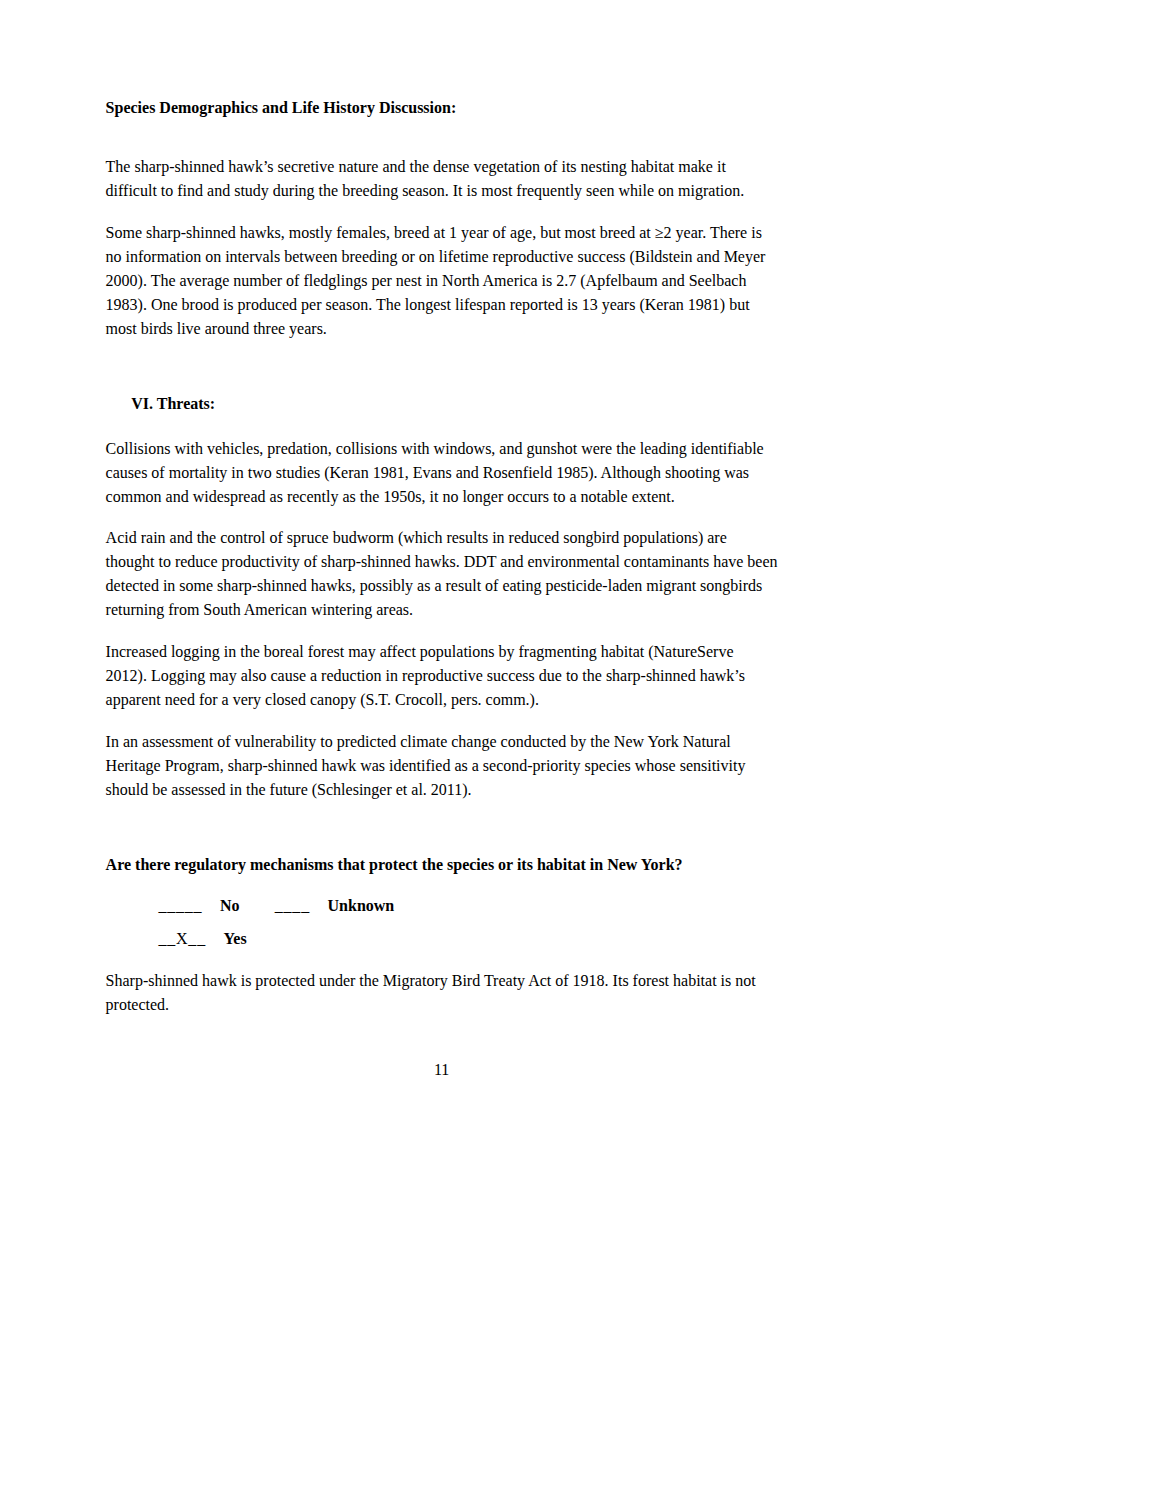Species Demographics and Life History Discussion:
The sharp-shinned hawk’s secretive nature and the dense vegetation of its nesting habitat make it difficult to find and study during the breeding season. It is most frequently seen while on migration.
Some sharp-shinned hawks, mostly females, breed at 1 year of age, but most breed at ≥2 year. There is no information on intervals between breeding or on lifetime reproductive success (Bildstein and Meyer 2000). The average number of fledglings per nest in North America is 2.7 (Apfelbaum and Seelbach 1983). One brood is produced per season. The longest lifespan reported is 13 years (Keran 1981) but most birds live around three years.
VI.
Threats:
Collisions with vehicles, predation, collisions with windows, and gunshot were the leading identifiable causes of mortality in two studies (Keran 1981, Evans and Rosenfield 1985). Although shooting was common and widespread as recently as the 1950s, it no longer occurs to a notable extent.
Acid rain and the control of spruce budworm (which results in reduced songbird populations) are thought to reduce productivity of sharp-shinned hawks. DDT and environmental contaminants have been detected in some sharp-shinned hawks, possibly as a result of eating pesticide-laden migrant songbirds returning from South American wintering areas.
Increased logging in the boreal forest may affect populations by fragmenting habitat (NatureServe 2012). Logging may also cause a reduction in reproductive success due to the sharp-shinned hawk’s apparent need for a very closed canopy (S.T. Crocoll, pers. comm.).
In an assessment of vulnerability to predicted climate change conducted by the New York Natural Heritage Program, sharp-shinned hawk was identified as a second-priority species whose sensitivity should be assessed in the future (Schlesinger et al. 2011).
Are there regulatory mechanisms that protect the species or its habitat in New York?
_____ No ____ Unknown
__X__ Yes
Sharp-shinned hawk is protected under the Migratory Bird Treaty Act of 1918. Its forest habitat is not protected.
11